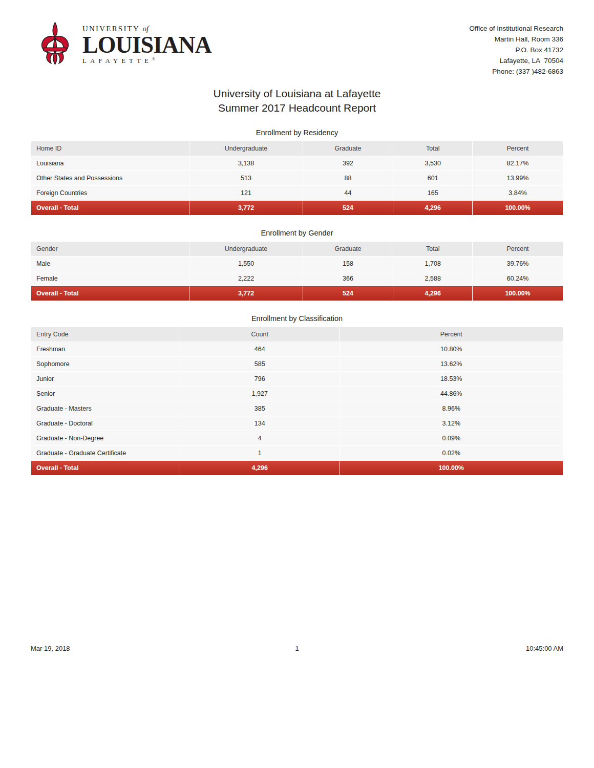UNIVERSITY of
LOUISIANA
LAFAYETTE®
Office of Institutional Research
Martin Hall, Room 336
P.O. Box 41732
Lafayette, LA 70504
Phone: (337 )482-6863
University of Louisiana at Lafayette
Summer 2017 Headcount Report
Enrollment by Residency
| Home ID | Undergraduate | Graduate | Total | Percent |
| --- | --- | --- | --- | --- |
| Louisiana | 3,138 | 392 | 3,530 | 82.17% |
| Other States and Possessions | 513 | 88 | 601 | 13.99% |
| Foreign Countries | 121 | 44 | 165 | 3.84% |
| Overall - Total | 3,772 | 524 | 4,296 | 100.00% |
Enrollment by Gender
| Gender | Undergraduate | Graduate | Total | Percent |
| --- | --- | --- | --- | --- |
| Male | 1,550 | 158 | 1,708 | 39.76% |
| Female | 2,222 | 366 | 2,588 | 60.24% |
| Overall - Total | 3,772 | 524 | 4,296 | 100.00% |
Enrollment by Classification
| Entry Code | Count | Percent |
| --- | --- | --- |
| Freshman | 464 | 10.80% |
| Sophomore | 585 | 13.62% |
| Junior | 796 | 18.53% |
| Senior | 1,927 | 44.86% |
| Graduate - Masters | 385 | 8.96% |
| Graduate - Doctoral | 134 | 3.12% |
| Graduate - Non-Degree | 4 | 0.09% |
| Graduate - Graduate Certificate | 1 | 0.02% |
| Overall - Total | 4,296 | 100.00% |
Mar 19, 2018
1
10:45:00 AM